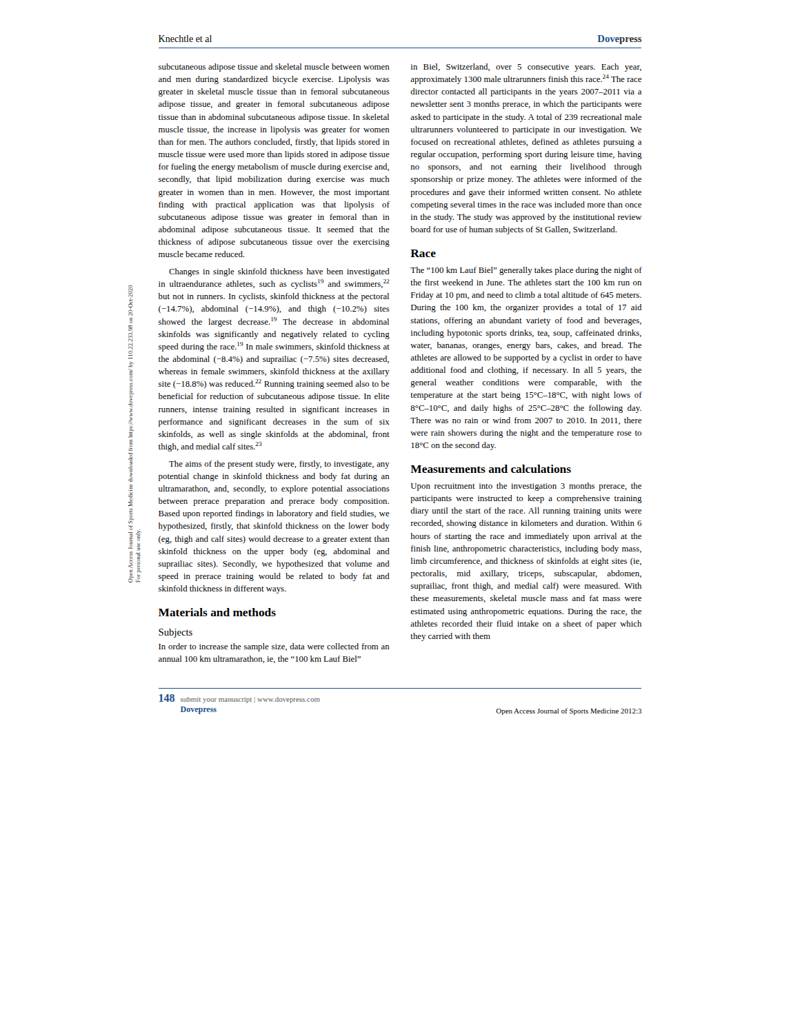Open Access Journal of Sports Medicine downloaded from https://www.dovepress.com/ by 110.22.233.98 on 20-Oct-2020
For personal use only.
Knechtle et al
Dove press
subcutaneous adipose tissue and skeletal muscle between women and men during standardized bicycle exercise. Lipolysis was greater in skeletal muscle tissue than in femoral subcutaneous adipose tissue, and greater in femoral subcutaneous adipose tissue than in abdominal subcutaneous adipose tissue. In skeletal muscle tissue, the increase in lipolysis was greater for women than for men. The authors concluded, firstly, that lipids stored in muscle tissue were used more than lipids stored in adipose tissue for fueling the energy metabolism of muscle during exercise and, secondly, that lipid mobilization during exercise was much greater in women than in men. However, the most important finding with practical application was that lipolysis of subcutaneous adipose tissue was greater in femoral than in abdominal adipose subcutaneous tissue. It seemed that the thickness of adipose subcutaneous tissue over the exercising muscle became reduced.
Changes in single skinfold thickness have been investigated in ultraendurance athletes, such as cyclists19 and swimmers,22 but not in runners. In cyclists, skinfold thickness at the pectoral (−14.7%), abdominal (−14.9%), and thigh (−10.2%) sites showed the largest decrease.19 The decrease in abdominal skinfolds was significantly and negatively related to cycling speed during the race.19 In male swimmers, skinfold thickness at the abdominal (−8.4%) and suprailiac (−7.5%) sites decreased, whereas in female swimmers, skinfold thickness at the axillary site (−18.8%) was reduced.22 Running training seemed also to be beneficial for reduction of subcutaneous adipose tissue. In elite runners, intense training resulted in significant increases in performance and significant decreases in the sum of six skinfolds, as well as single skinfolds at the abdominal, front thigh, and medial calf sites.23
The aims of the present study were, firstly, to investigate, any potential change in skinfold thickness and body fat during an ultramarathon, and, secondly, to explore potential associations between prerace preparation and prerace body composition. Based upon reported findings in laboratory and field studies, we hypothesized, firstly, that skinfold thickness on the lower body (eg, thigh and calf sites) would decrease to a greater extent than skinfold thickness on the upper body (eg, abdominal and suprailiac sites). Secondly, we hypothesized that volume and speed in prerace training would be related to body fat and skinfold thickness in different ways.
Materials and methods
Subjects
In order to increase the sample size, data were collected from an annual 100 km ultramarathon, ie, the “100 km Lauf Biel”
in Biel, Switzerland, over 5 consecutive years. Each year, approximately 1300 male ultrarunners finish this race.24 The race director contacted all participants in the years 2007–2011 via a newsletter sent 3 months prerace, in which the participants were asked to participate in the study. A total of 239 recreational male ultrarunners volunteered to participate in our investigation. We focused on recreational athletes, defined as athletes pursuing a regular occupation, performing sport during leisure time, having no sponsors, and not earning their livelihood through sponsorship or prize money. The athletes were informed of the procedures and gave their informed written consent. No athlete competing several times in the race was included more than once in the study. The study was approved by the institutional review board for use of human subjects of St Gallen, Switzerland.
Race
The “100 km Lauf Biel” generally takes place during the night of the first weekend in June. The athletes start the 100 km run on Friday at 10 pm, and need to climb a total altitude of 645 meters. During the 100 km, the organizer provides a total of 17 aid stations, offering an abundant variety of food and beverages, including hypotonic sports drinks, tea, soup, caffeinated drinks, water, bananas, oranges, energy bars, cakes, and bread. The athletes are allowed to be supported by a cyclist in order to have additional food and clothing, if necessary. In all 5 years, the general weather conditions were comparable, with the temperature at the start being 15°C–18°C, with night lows of 8°C–10°C, and daily highs of 25°C–28°C the following day. There was no rain or wind from 2007 to 2010. In 2011, there were rain showers during the night and the temperature rose to 18°C on the second day.
Measurements and calculations
Upon recruitment into the investigation 3 months prerace, the participants were instructed to keep a comprehensive training diary until the start of the race. All running training units were recorded, showing distance in kilometers and duration. Within 6 hours of starting the race and immediately upon arrival at the finish line, anthropometric characteristics, including body mass, limb circumference, and thickness of skinfolds at eight sites (ie, pectoralis, mid axillary, triceps, subscapular, abdomen, suprailiac, front thigh, and medial calf) were measured. With these measurements, skeletal muscle mass and fat mass were estimated using anthropometric equations. During the race, the athletes recorded their fluid intake on a sheet of paper which they carried with them
148 submit your manuscript | www.dovepress.com Dovepress
Open Access Journal of Sports Medicine 2012:3